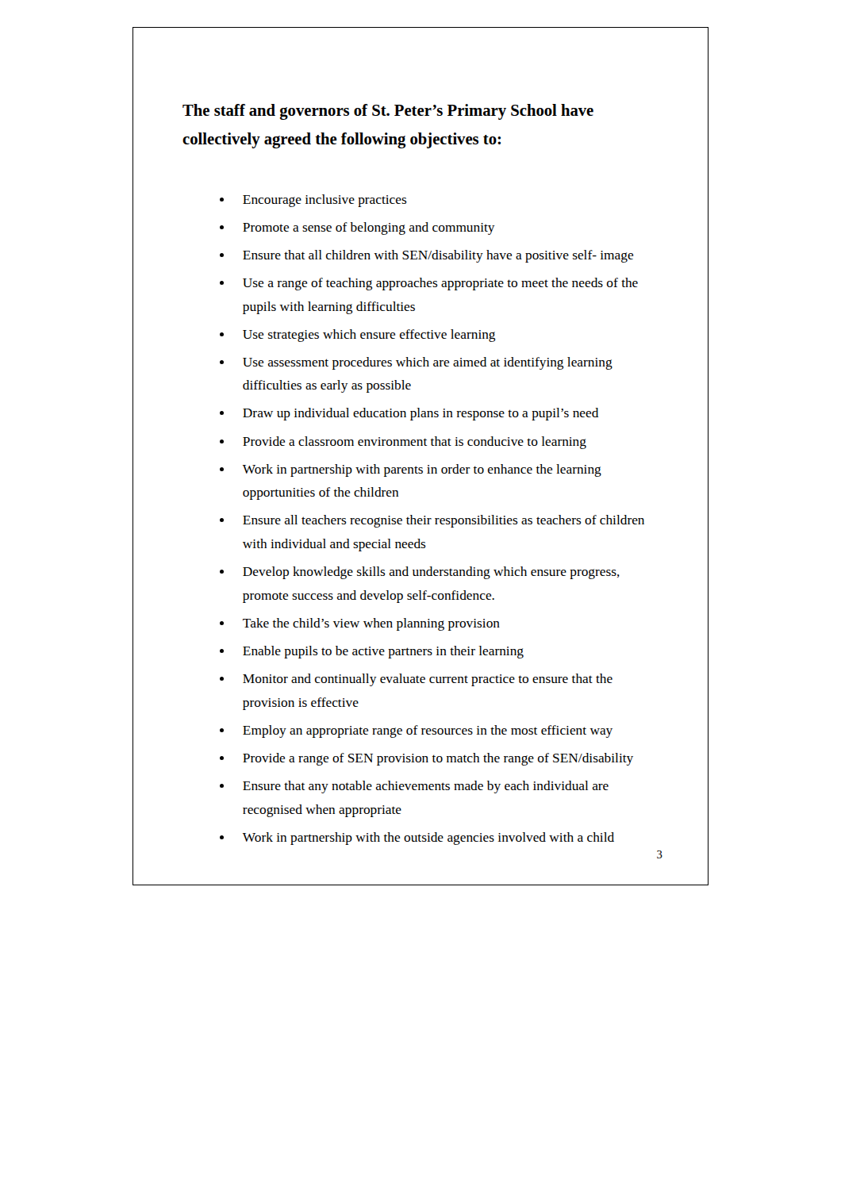The staff and governors of St. Peter’s Primary School have collectively agreed the following objectives to:
Encourage inclusive practices
Promote a sense of belonging and community
Ensure that all children with SEN/disability have a positive self- image
Use a range of teaching approaches appropriate to meet the needs of the pupils with learning difficulties
Use strategies which ensure effective learning
Use assessment procedures which are aimed at identifying learning difficulties as early as possible
Draw up individual education plans in response to a pupil’s need
Provide a classroom environment that is conducive to learning
Work in partnership with parents in order to enhance the learning opportunities of the children
Ensure all teachers recognise their responsibilities as teachers of children with individual and special needs
Develop knowledge skills and understanding which ensure progress, promote success and develop self-confidence.
Take the child’s view when planning provision
Enable pupils to be active partners in their learning
Monitor and continually evaluate current practice to ensure that the provision is effective
Employ an appropriate range of resources in the most efficient way
Provide a range of SEN provision to match the range of SEN/disability
Ensure that any notable achievements made by each individual are recognised when appropriate
Work in partnership with the outside agencies involved with a child
3